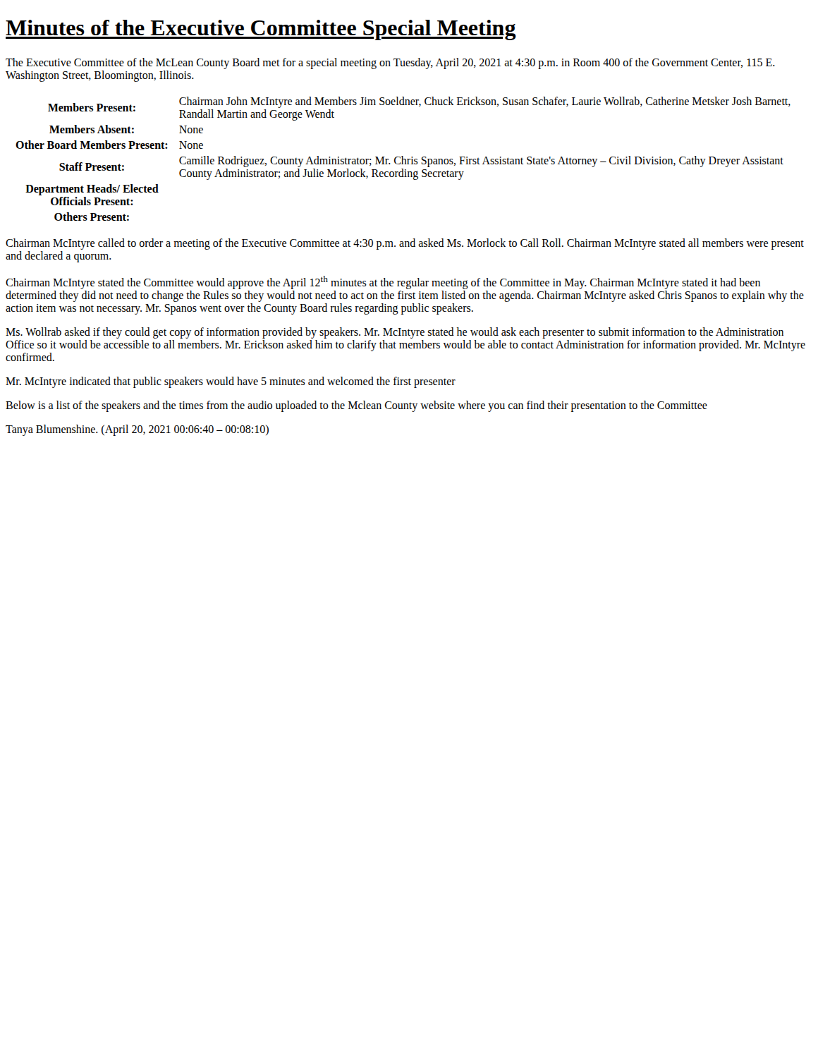Minutes of the Executive Committee Special Meeting
The Executive Committee of the McLean County Board met for a special meeting on Tuesday, April 20, 2021 at 4:30 p.m. in Room 400 of the Government Center, 115 E. Washington Street, Bloomington, Illinois.
| Members Present: | Chairman John McIntyre and Members Jim Soeldner, Chuck Erickson, Susan Schafer, Laurie Wollrab, Catherine Metsker Josh Barnett, Randall Martin and George Wendt |
| Members Absent: | None |
| Other Board Members Present: | None |
| Staff Present: | Camille Rodriguez, County Administrator; Mr. Chris Spanos, First Assistant State's Attorney – Civil Division, Cathy Dreyer Assistant County Administrator; and Julie Morlock, Recording Secretary |
| Department Heads/ Elected Officials Present: | |
| Others Present: | |
Chairman McIntyre called to order a meeting of the Executive Committee at 4:30 p.m. and asked Ms. Morlock to Call Roll. Chairman McIntyre stated all members were present and declared a quorum.
Chairman McIntyre stated the Committee would approve the April 12th minutes at the regular meeting of the Committee in May. Chairman McIntyre stated it had been determined they did not need to change the Rules so they would not need to act on the first item listed on the agenda. Chairman McIntyre asked Chris Spanos to explain why the action item was not necessary. Mr. Spanos went over the County Board rules regarding public speakers.
Ms. Wollrab asked if they could get copy of information provided by speakers. Mr. McIntyre stated he would ask each presenter to submit information to the Administration Office so it would be accessible to all members. Mr. Erickson asked him to clarify that members would be able to contact Administration for information provided. Mr. McIntyre confirmed.
Mr. McIntyre indicated that public speakers would have 5 minutes and welcomed the first presenter
Below is a list of the speakers and the times from the audio uploaded to the Mclean County website where you can find their presentation to the Committee
Tanya Blumenshine. (April 20, 2021 00:06:40 – 00:08:10)